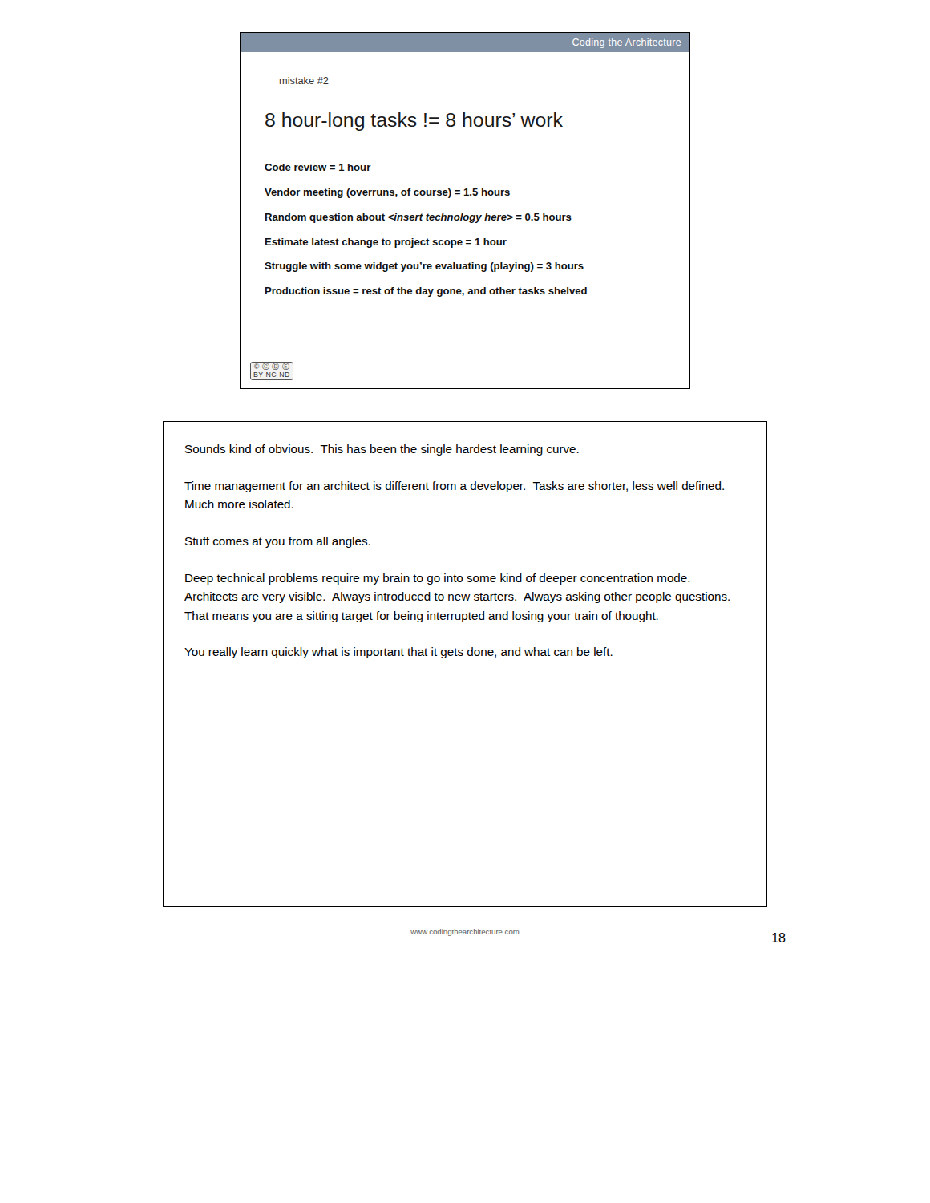Coding the Architecture
mistake #2
8 hour-long tasks != 8 hours’ work
Code review = 1 hour
Vendor meeting (overruns, of course) = 1.5 hours
Random question about <insert technology here> = 0.5 hours
Estimate latest change to project scope = 1 hour
Struggle with some widget you’re evaluating (playing) = 3 hours
Production issue = rest of the day gone, and other tasks shelved
© Ⓒ Ⓓ Ⓔ BY NC ND www.codingthearchitecture.com
Sounds kind of obvious. This has been the single hardest learning curve.
Time management for an architect is different from a developer. Tasks are shorter, less well defined. Much more isolated.
Stuff comes at you from all angles.
Deep technical problems require my brain to go into some kind of deeper concentration mode. Architects are very visible. Always introduced to new starters. Always asking other people questions. That means you are a sitting target for being interrupted and losing your train of thought.
You really learn quickly what is important that it gets done, and what can be left.
18